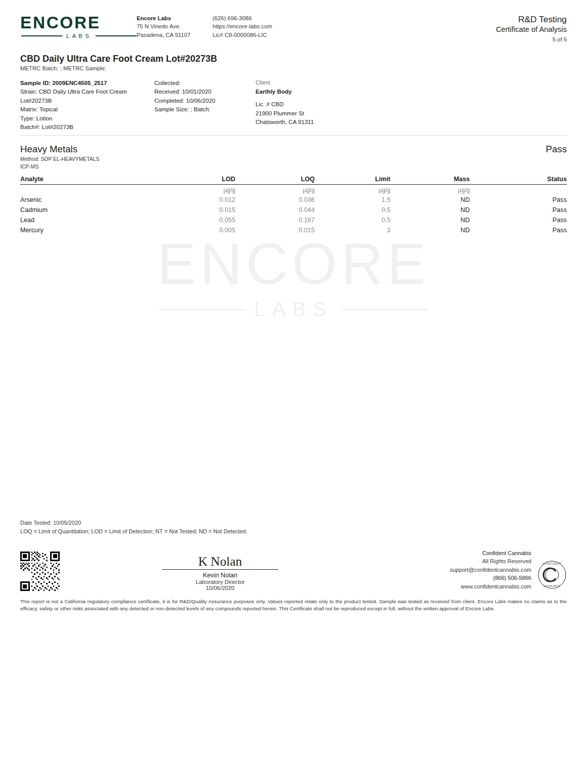ENCORE
LABS
ENCORE
LABS
Encore Labs
75 N Vinedo Ave.
Pasadena, CA 91107
(626) 696-3086
https://encore-labs.com
Lic# C8-0000086-LIC
R&D Testing
Certificate of Analysis
5 of 5
CBD Daily Ultra Care Foot Cream Lot#20273B
METRC Batch: ; METRC Sample:
Sample ID: 2009ENC4505_2517
Strain: CBD Daily Ultra Care Foot Cream Lot#20273B
Matrix: Topical
Type: Lotion
Batch#: Lot#20273B
Collected:
Received: 10/01/2020
Completed: 10/06/2020
Sample Size: ; Batch:
Client
Earthly Body
Lic. # CBD
21900 Plummer St
Chatsworth, CA 91311
Heavy Metals
Pass
Method: SOP EL-HEAVYMETALS
ICP-MS
| Analyte | LOD | LOQ | Limit | Mass | Status |
| --- | --- | --- | --- | --- | --- |
| | µg/g | µg/g | µg/g | µg/g | |
| Arsenic | 0.012 | 0.036 | 1.5 | ND | Pass |
| Cadmium | 0.015 | 0.044 | 0.5 | ND | Pass |
| Lead | 0.055 | 0.167 | 0.5 | ND | Pass |
| Mercury | 0.005 | 0.015 | 3 | ND | Pass |
Date Tested: 10/05/2020
LOQ = Limit of Quantitation; LOD = Limit of Detection; NT = Not Tested; ND = Not Detected.
K Nolan
Kevin Nolan
Laboratory Director
10/06/2020
Confident Cannabis
All Rights Reserved
support@confidentcannabis.com
(866) 506-5866
www.confidentcannabis.com
CONFIDENT CANNABIS
This report is not a California regulatory compliance certificate, it is for R&D/Quality Assurance purposes only. Values reported relate only to the product tested. Sample was tested as received from client. Encore Labs makes no claims as to the efficacy, safety or other risks associated with any detected or non-detected levels of any compounds reported herein. This Certificate shall not be reproduced except in full, without the written approval of Encore Labs.